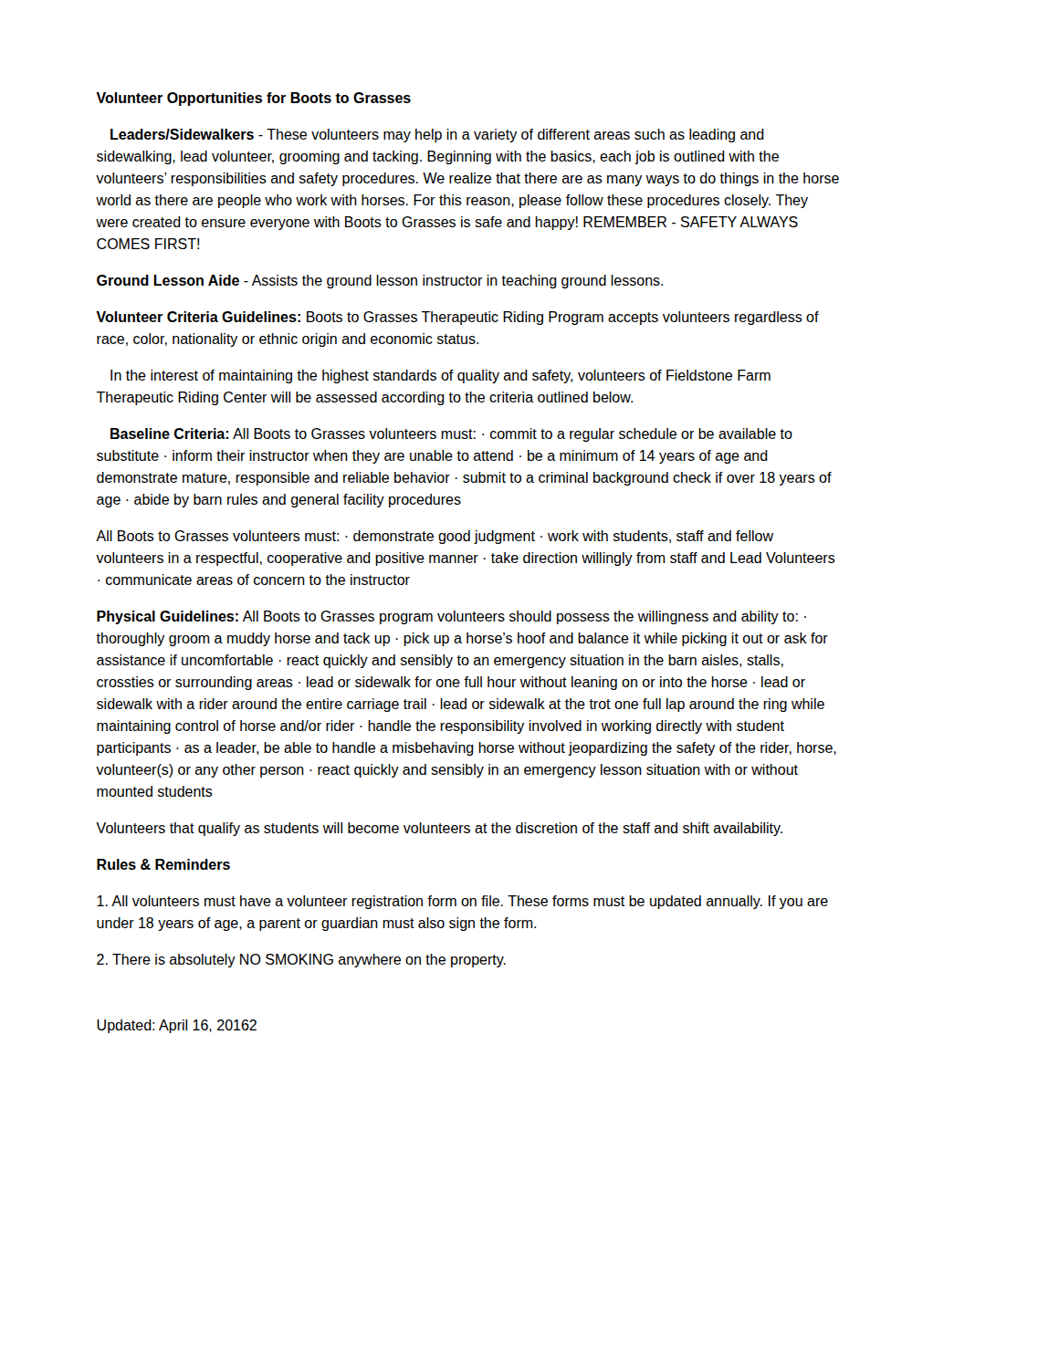Volunteer Opportunities for Boots to Grasses
Leaders/Sidewalkers - These volunteers may help in a variety of different areas such as leading and sidewalking, lead volunteer, grooming and tacking. Beginning with the basics, each job is outlined with the volunteers’ responsibilities and safety procedures. We realize that there are as many ways to do things in the horse world as there are people who work with horses. For this reason, please follow these procedures closely. They were created to ensure everyone with Boots to Grasses is safe and happy! REMEMBER - SAFETY ALWAYS COMES FIRST!
Ground Lesson Aide - Assists the ground lesson instructor in teaching ground lessons.
Volunteer Criteria Guidelines: Boots to Grasses Therapeutic Riding Program accepts volunteers regardless of race, color, nationality or ethnic origin and economic status.
In the interest of maintaining the highest standards of quality and safety, volunteers of Fieldstone Farm Therapeutic Riding Center will be assessed according to the criteria outlined below.
Baseline Criteria: All Boots to Grasses volunteers must: · commit to a regular schedule or be available to substitute · inform their instructor when they are unable to attend · be a minimum of 14 years of age and demonstrate mature, responsible and reliable behavior · submit to a criminal background check if over 18 years of age · abide by barn rules and general facility procedures
All Boots to Grasses volunteers must: · demonstrate good judgment · work with students, staff and fellow volunteers in a respectful, cooperative and positive manner · take direction willingly from staff and Lead Volunteers · communicate areas of concern to the instructor
Physical Guidelines: All Boots to Grasses program volunteers should possess the willingness and ability to: · thoroughly groom a muddy horse and tack up · pick up a horse’s hoof and balance it while picking it out or ask for assistance if uncomfortable · react quickly and sensibly to an emergency situation in the barn aisles, stalls, crossties or surrounding areas · lead or sidewalk for one full hour without leaning on or into the horse · lead or sidewalk with a rider around the entire carriage trail · lead or sidewalk at the trot one full lap around the ring while maintaining control of horse and/or rider · handle the responsibility involved in working directly with student participants · as a leader, be able to handle a misbehaving horse without jeopardizing the safety of the rider, horse, volunteer(s) or any other person · react quickly and sensibly in an emergency lesson situation with or without mounted students
Volunteers that qualify as students will become volunteers at the discretion of the staff and shift availability.
Rules & Reminders
1. All volunteers must have a volunteer registration form on file. These forms must be updated annually. If you are under 18 years of age, a parent or guardian must also sign the form.
2. There is absolutely NO SMOKING anywhere on the property.
Updated: April 16, 20162